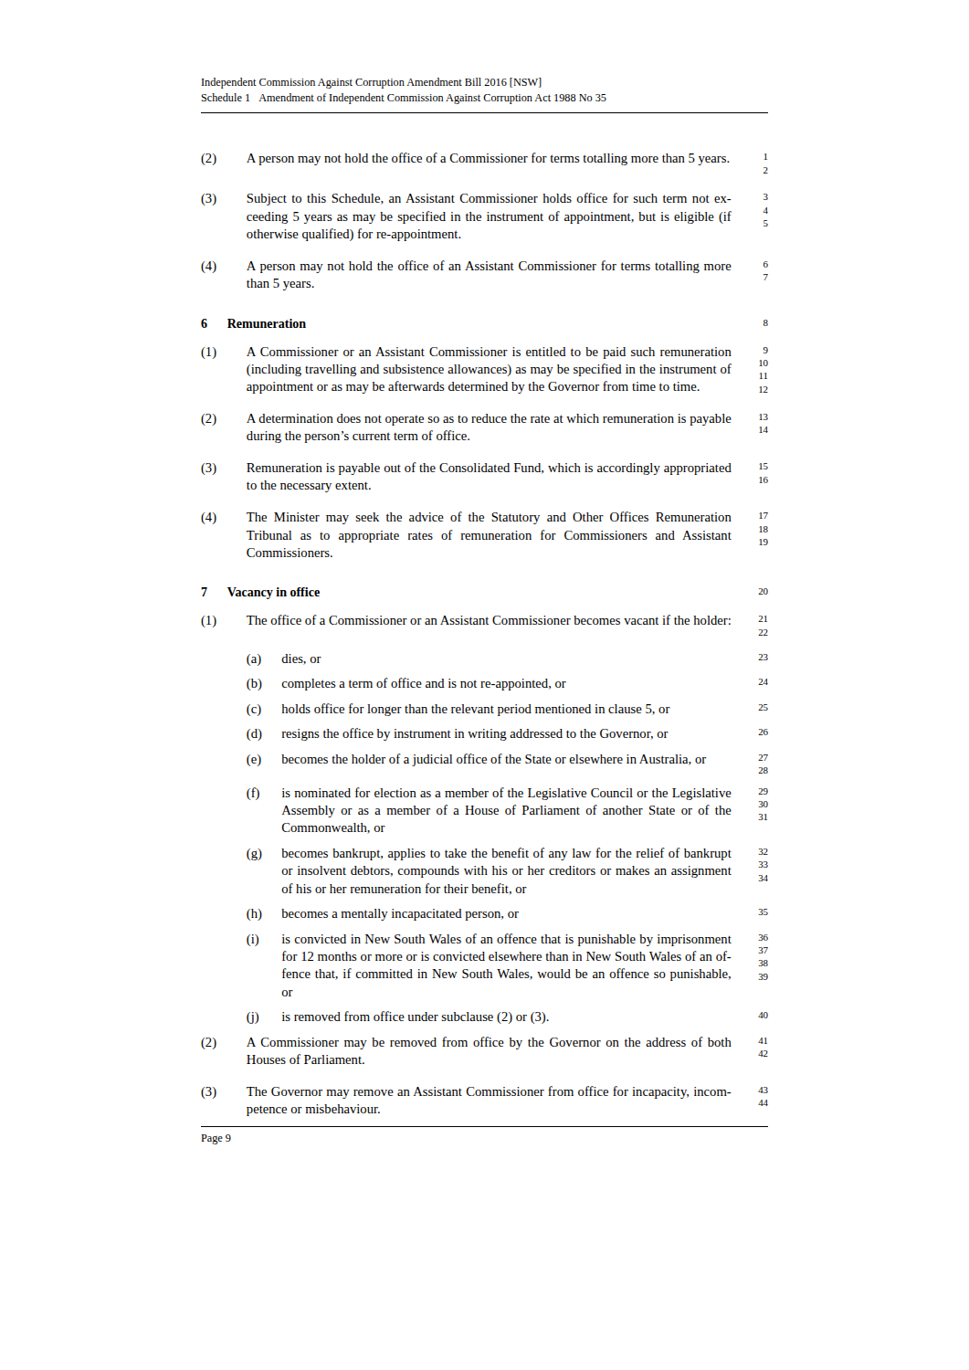Independent Commission Against Corruption Amendment Bill 2016 [NSW]
Schedule 1 Amendment of Independent Commission Against Corruption Act 1988 No 35
(2)
A person may not hold the office of a Commissioner for terms totalling more than 5 years.
1 2
(3)
Subject to this Schedule, an Assistant Commissioner holds office for such term not exceeding 5 years as may be specified in the instrument of appointment, but is eligible (if otherwise qualified) for re-appointment.
3 4 5
(4)
A person may not hold the office of an Assistant Commissioner for terms totalling more than 5 years.
6 7
6
Remuneration
8
(1)
A Commissioner or an Assistant Commissioner is entitled to be paid such remuneration (including travelling and subsistence allowances) as may be specified in the instrument of appointment or as may be afterwards determined by the Governor from time to time.
9 10 11 12
(2)
A determination does not operate so as to reduce the rate at which remuneration is payable during the person’s current term of office.
13 14
(3)
Remuneration is payable out of the Consolidated Fund, which is accordingly appropriated to the necessary extent.
15 16
(4)
The Minister may seek the advice of the Statutory and Other Offices Remuneration Tribunal as to appropriate rates of remuneration for Commissioners and Assistant Commissioners.
17 18 19
7
Vacancy in office
20
(1)
The office of a Commissioner or an Assistant Commissioner becomes vacant if the holder:
21 22
(a)
dies, or
23
(b)
completes a term of office and is not re-appointed, or
24
(c)
holds office for longer than the relevant period mentioned in clause 5, or
25
(d)
resigns the office by instrument in writing addressed to the Governor, or
26
(e)
becomes the holder of a judicial office of the State or elsewhere in Australia, or
27 28
(f)
is nominated for election as a member of the Legislative Council or the Legislative Assembly or as a member of a House of Parliament of another State or of the Commonwealth, or
29 30 31
(g)
becomes bankrupt, applies to take the benefit of any law for the relief of bankrupt or insolvent debtors, compounds with his or her creditors or makes an assignment of his or her remuneration for their benefit, or
32 33 34
(h)
becomes a mentally incapacitated person, or
35
(i)
is convicted in New South Wales of an offence that is punishable by imprisonment for 12 months or more or is convicted elsewhere than in New South Wales of an offence that, if committed in New South Wales, would be an offence so punishable, or
36 37 38 39
(j)
is removed from office under subclause (2) or (3).
40
(2)
A Commissioner may be removed from office by the Governor on the address of both Houses of Parliament.
41 42
(3)
The Governor may remove an Assistant Commissioner from office for incapacity, incompetence or misbehaviour.
43 44
Page 9